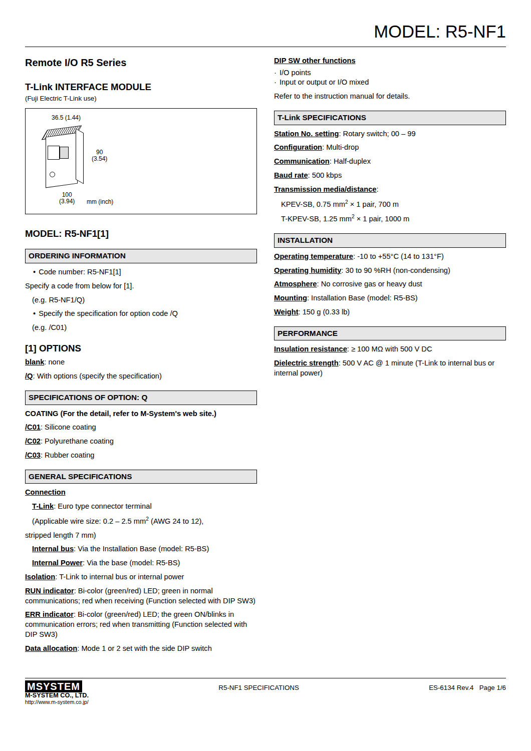MODEL: R5-NF1
Remote I/O R5 Series
T-Link INTERFACE MODULE
(Fuji Electric T-Link use)
36.5 (1.44)
90
(3.54)
100
(3.94)
mm (inch)
MODEL: R5-NF1[1]
ORDERING INFORMATION
Code number: R5-NF1[1]
Specify a code from below for [1].
(e.g. R5-NF1/Q)
Specify the specification for option code /Q
(e.g. /C01)
[1] OPTIONS
blank: none
/Q: With options (specify the specification)
SPECIFICATIONS OF OPTION: Q
COATING (For the detail, refer to M-System's web site.)
/C01: Silicone coating
/C02: Polyurethane coating
/C03: Rubber coating
GENERAL SPECIFICATIONS
Connection
T-Link: Euro type connector terminal
(Applicable wire size: 0.2 – 2.5 mm2 (AWG 24 to 12),
stripped length 7 mm)
Internal bus: Via the Installation Base (model: R5-BS)
Internal Power: Via the base (model: R5-BS)
Isolation: T-Link to internal bus or internal power
RUN indicator: Bi-color (green/red) LED; green in normal communications; red when receiving (Function selected with DIP SW3)
ERR indicator: Bi-color (green/red) LED; the green ON/blinks in communication errors; red when transmitting (Function selected with DIP SW3)
Data allocation: Mode 1 or 2 set with the side DIP switch
DIP SW other functions
I/O points
Input or output or I/O mixed
Refer to the instruction manual for details.
T-Link SPECIFICATIONS
Station No. setting: Rotary switch; 00 – 99
Configuration: Multi-drop
Communication: Half-duplex
Baud rate: 500 kbps
Transmission media/distance:
KPEV-SB, 0.75 mm2 × 1 pair, 700 m
T-KPEV-SB, 1.25 mm2 × 1 pair, 1000 m
INSTALLATION
Operating temperature: -10 to +55°C (14 to 131°F)
Operating humidity: 30 to 90 %RH (non-condensing)
Atmosphere: No corrosive gas or heavy dust
Mounting: Installation Base (model: R5-BS)
Weight: 150 g (0.33 lb)
PERFORMANCE
Insulation resistance: ≥ 100 MΩ with 500 V DC
Dielectric strength: 500 V AC @ 1 minute (T-Link to internal bus or internal power)
MSYSTEM
M-SYSTEM CO., LTD.
http://www.m-system.co.jp/
R5-NF1 SPECIFICATIONS
ES-6134 Rev.4 Page 1/6